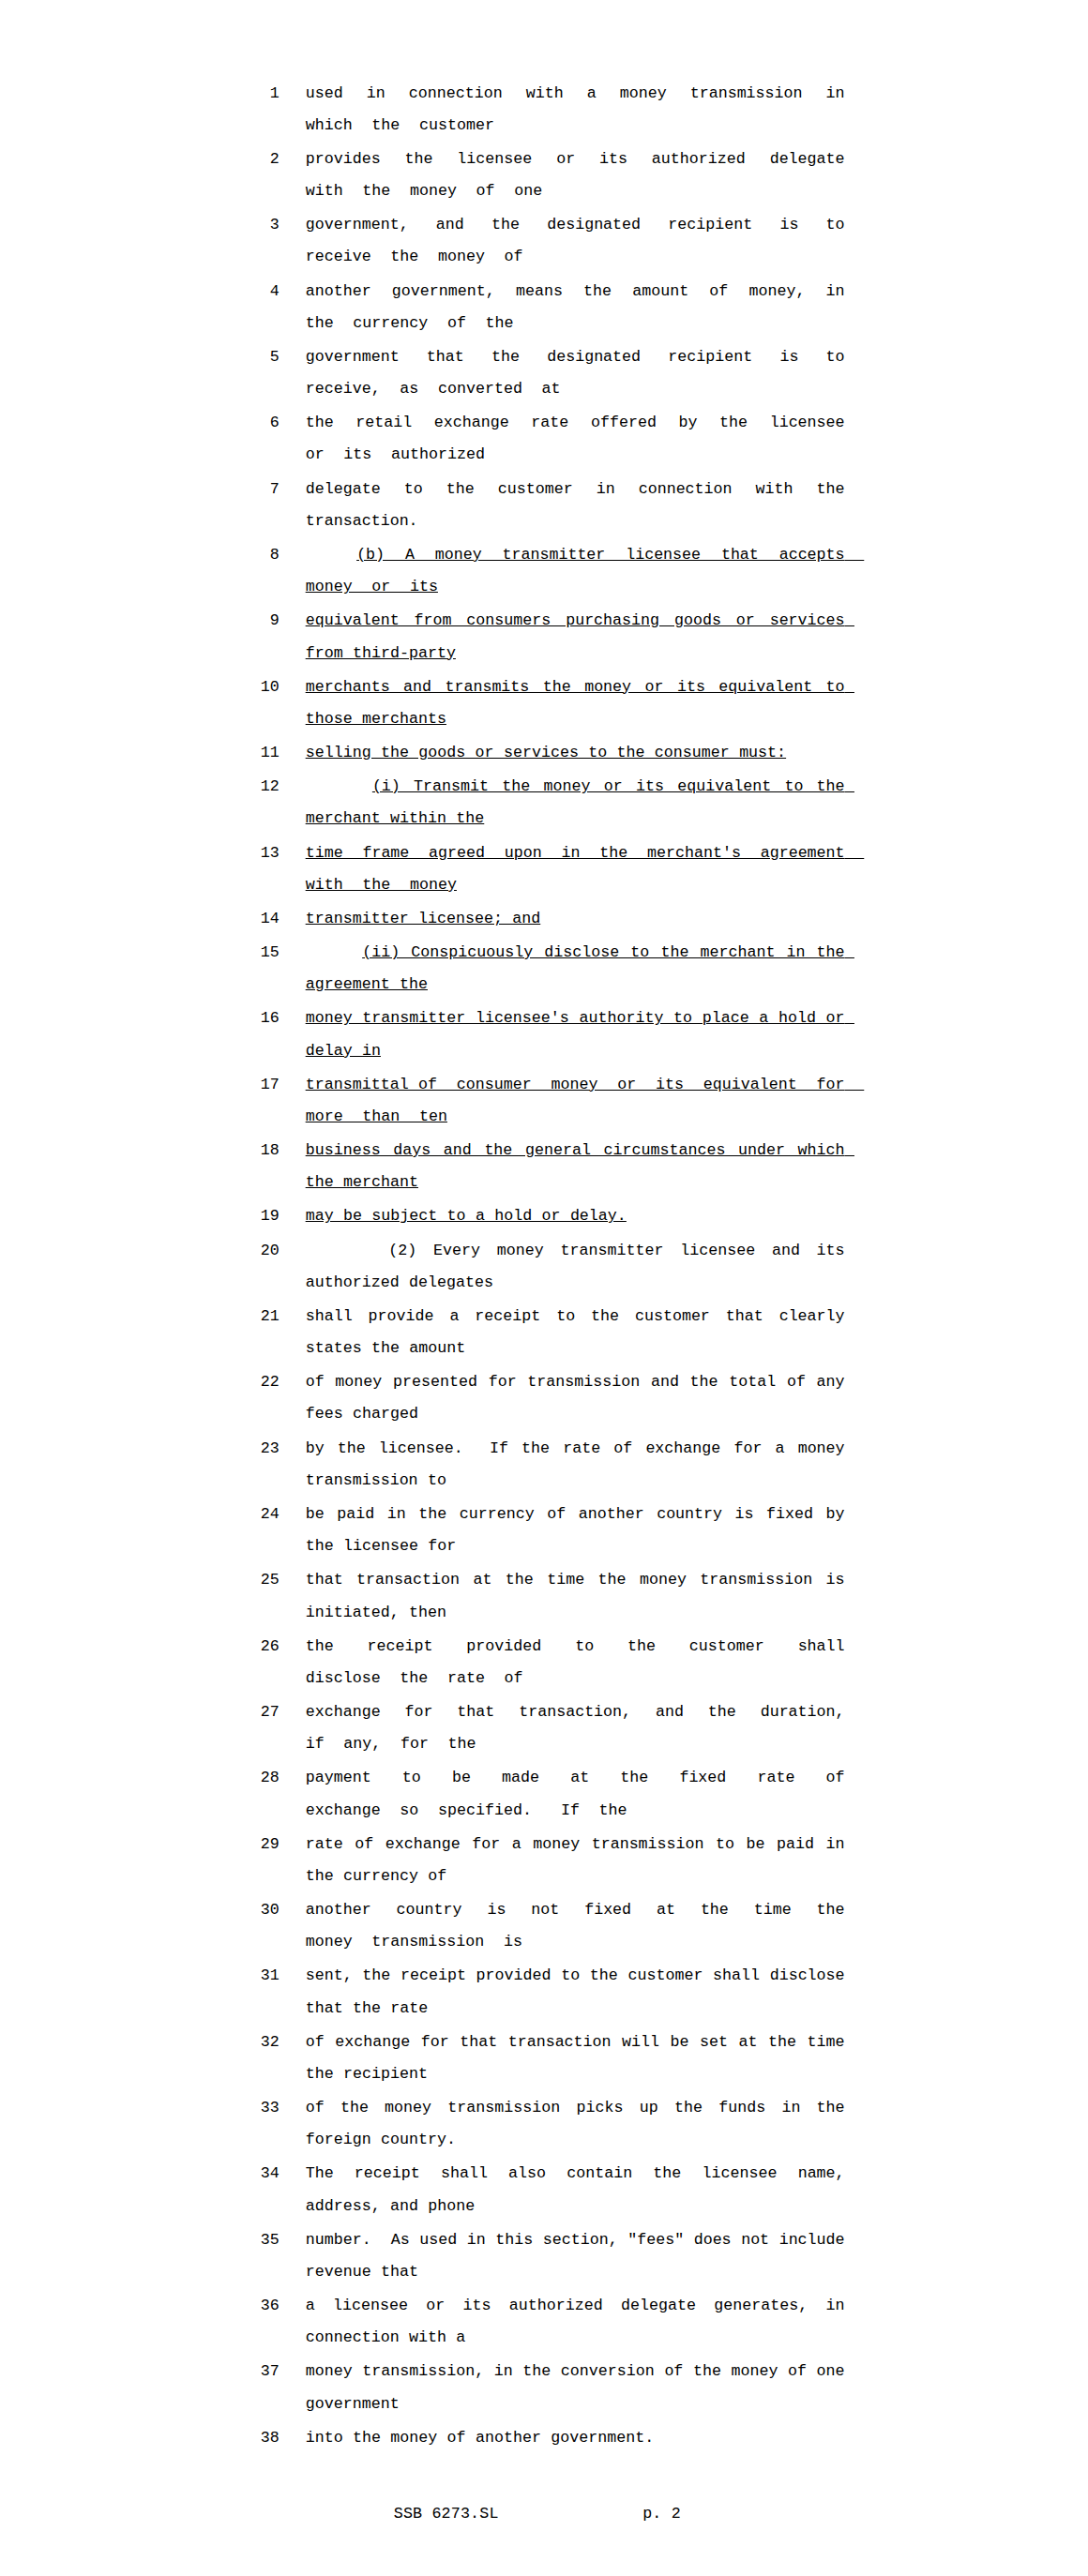| 1 | used in connection with a money transmission in which the customer |
| 2 | provides the licensee or its authorized delegate with the money of one |
| 3 | government, and the designated recipient is to receive the money of |
| 4 | another government, means the amount of money, in the currency of the |
| 5 | government that the designated recipient is to receive, as converted at |
| 6 | the retail exchange rate offered by the licensee or its authorized |
| 7 | delegate to the customer in connection with the transaction. |
| 8 | (b) A money transmitter licensee that accepts money or its |
| 9 | equivalent from consumers purchasing goods or services from third-party |
| 10 | merchants and transmits the money or its equivalent to those merchants |
| 11 | selling the goods or services to the consumer must: |
| 12 | (i) Transmit the money or its equivalent to the merchant within the |
| 13 | time frame agreed upon in the merchant's agreement with the money |
| 14 | transmitter licensee; and |
| 15 | (ii) Conspicuously disclose to the merchant in the agreement the |
| 16 | money transmitter licensee's authority to place a hold or delay in |
| 17 | transmittal of consumer money or its equivalent for more than ten |
| 18 | business days and the general circumstances under which the merchant |
| 19 | may be subject to a hold or delay. |
| 20 | (2) Every money transmitter licensee and its authorized delegates |
| 21 | shall provide a receipt to the customer that clearly states the amount |
| 22 | of money presented for transmission and the total of any fees charged |
| 23 | by the licensee. If the rate of exchange for a money transmission to |
| 24 | be paid in the currency of another country is fixed by the licensee for |
| 25 | that transaction at the time the money transmission is initiated, then |
| 26 | the receipt provided to the customer shall disclose the rate of |
| 27 | exchange for that transaction, and the duration, if any, for the |
| 28 | payment to be made at the fixed rate of exchange so specified. If the |
| 29 | rate of exchange for a money transmission to be paid in the currency of |
| 30 | another country is not fixed at the time the money transmission is |
| 31 | sent, the receipt provided to the customer shall disclose that the rate |
| 32 | of exchange for that transaction will be set at the time the recipient |
| 33 | of the money transmission picks up the funds in the foreign country. |
| 34 | The receipt shall also contain the licensee name, address, and phone |
| 35 | number. As used in this section, "fees" does not include revenue that |
| 36 | a licensee or its authorized delegate generates, in connection with a |
| 37 | money transmission, in the conversion of the money of one government |
| 38 | into the money of another government. |
SSB 6273.SL p. 2